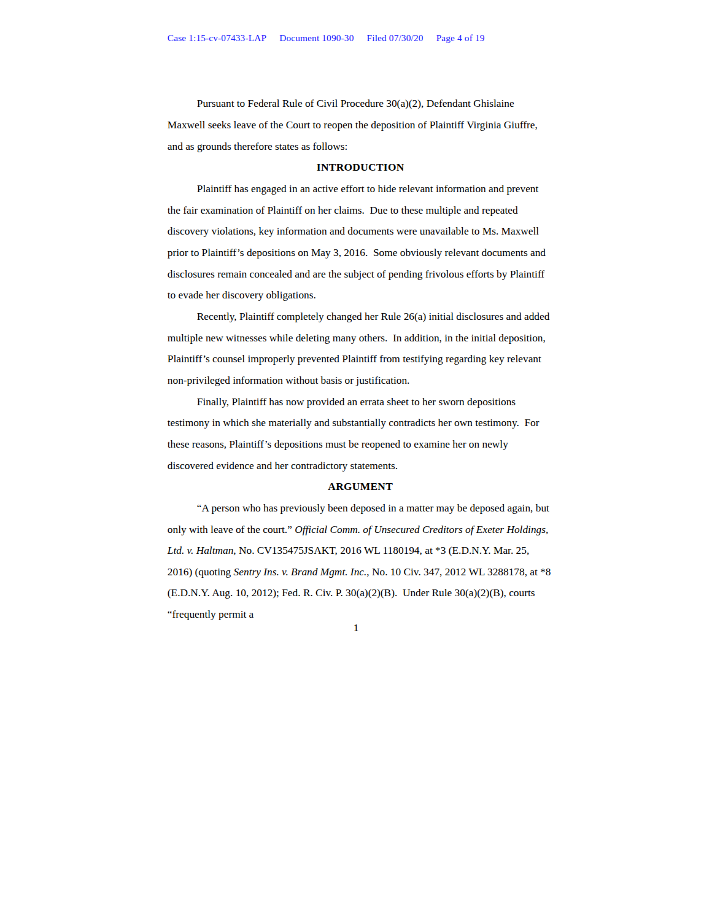Case 1:15-cv-07433-LAP Document 1090-30 Filed 07/30/20 Page 4 of 19
Pursuant to Federal Rule of Civil Procedure 30(a)(2), Defendant Ghislaine Maxwell seeks leave of the Court to reopen the deposition of Plaintiff Virginia Giuffre, and as grounds therefore states as follows:
INTRODUCTION
Plaintiff has engaged in an active effort to hide relevant information and prevent the fair examination of Plaintiff on her claims. Due to these multiple and repeated discovery violations, key information and documents were unavailable to Ms. Maxwell prior to Plaintiff’s depositions on May 3, 2016. Some obviously relevant documents and disclosures remain concealed and are the subject of pending frivolous efforts by Plaintiff to evade her discovery obligations.
Recently, Plaintiff completely changed her Rule 26(a) initial disclosures and added multiple new witnesses while deleting many others. In addition, in the initial deposition, Plaintiff’s counsel improperly prevented Plaintiff from testifying regarding key relevant non-privileged information without basis or justification.
Finally, Plaintiff has now provided an errata sheet to her sworn depositions testimony in which she materially and substantially contradicts her own testimony. For these reasons, Plaintiff’s depositions must be reopened to examine her on newly discovered evidence and her contradictory statements.
ARGUMENT
“A person who has previously been deposed in a matter may be deposed again, but only with leave of the court.” Official Comm. of Unsecured Creditors of Exeter Holdings, Ltd. v. Haltman, No. CV135475JSAKT, 2016 WL 1180194, at *3 (E.D.N.Y. Mar. 25, 2016) (quoting Sentry Ins. v. Brand Mgmt. Inc., No. 10 Civ. 347, 2012 WL 3288178, at *8 (E.D.N.Y. Aug. 10, 2012); Fed. R. Civ. P. 30(a)(2)(B). Under Rule 30(a)(2)(B), courts “frequently permit a
1